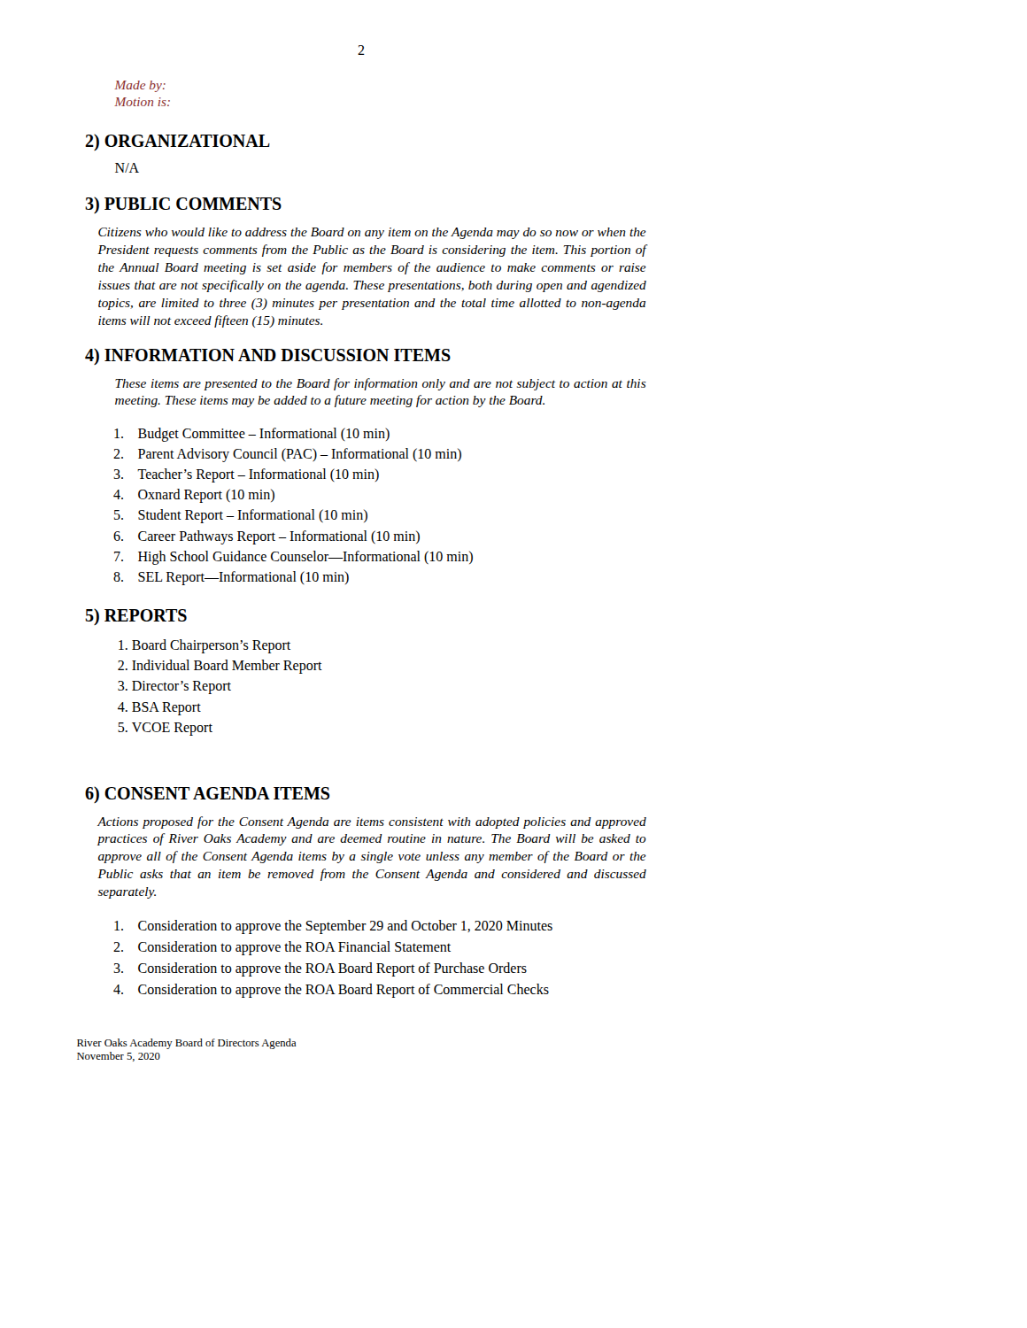2
Made by:
Motion is:
2) ORGANIZATIONAL
N/A
3) PUBLIC COMMENTS
Citizens who would like to address the Board on any item on the Agenda may do so now or when the President requests comments from the Public as the Board is considering the item. This portion of the Annual Board meeting is set aside for members of the audience to make comments or raise issues that are not specifically on the agenda. These presentations, both during open and agendized topics, are limited to three (3) minutes per presentation and the total time allotted to non-agenda items will not exceed fifteen (15) minutes.
4) INFORMATION AND DISCUSSION ITEMS
These items are presented to the Board for information only and are not subject to action at this meeting. These items may be added to a future meeting for action by the Board.
Budget Committee – Informational (10 min)
Parent Advisory Council (PAC) – Informational (10 min)
Teacher’s Report – Informational (10 min)
Oxnard Report (10 min)
Student Report – Informational (10 min)
Career Pathways Report – Informational (10 min)
High School Guidance Counselor—Informational (10 min)
SEL Report—Informational (10 min)
5) REPORTS
Board Chairperson’s Report
Individual Board Member Report
Director’s Report
BSA Report
VCOE Report
6) CONSENT AGENDA ITEMS
Actions proposed for the Consent Agenda are items consistent with adopted policies and approved practices of River Oaks Academy and are deemed routine in nature. The Board will be asked to approve all of the Consent Agenda items by a single vote unless any member of the Board or the Public asks that an item be removed from the Consent Agenda and considered and discussed separately.
Consideration to approve the September 29 and October 1, 2020 Minutes
Consideration to approve the ROA Financial Statement
Consideration to approve the ROA Board Report of Purchase Orders
Consideration to approve the ROA Board Report of Commercial Checks
River Oaks Academy Board of Directors Agenda
November 5, 2020